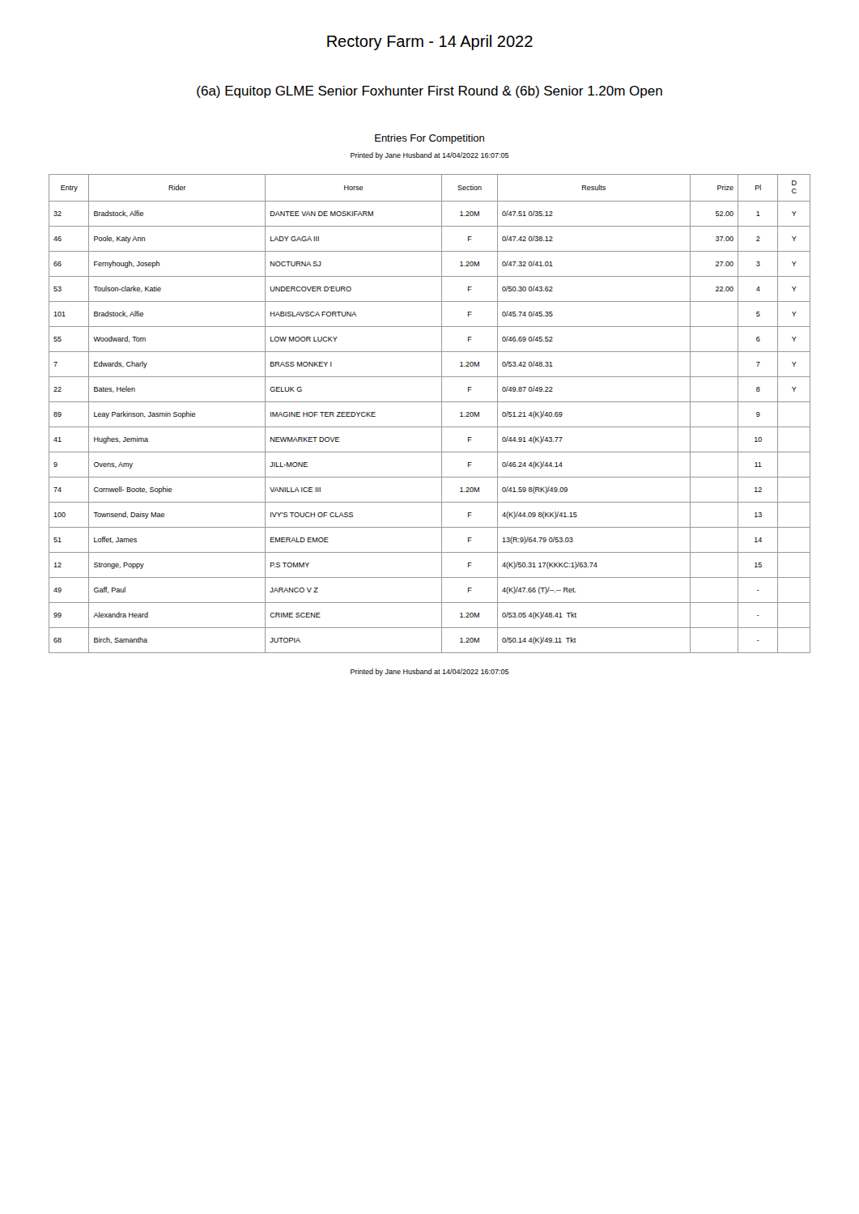Rectory Farm - 14 April 2022
(6a) Equitop GLME Senior Foxhunter First Round & (6b) Senior 1.20m Open
Entries For Competition
Printed by Jane Husband at 14/04/2022 16:07:05
| Entry | Rider | Horse | Section | Results | Prize | Pl | D C |
| --- | --- | --- | --- | --- | --- | --- | --- |
| 32 | Bradstock, Alfie | DANTEE VAN DE MOSKIFARM | 1.20M | 0/47.51 0/35.12 | 52.00 | 1 | Y |
| 46 | Poole, Katy Ann | LADY GAGA III | F | 0/47.42 0/38.12 | 37.00 | 2 | Y |
| 66 | Fernyhough, Joseph | NOCTURNA SJ | 1.20M | 0/47.32 0/41.01 | 27.00 | 3 | Y |
| 53 | Toulson-clarke, Katie | UNDERCOVER D'EURO | F | 0/50.30 0/43.62 | 22.00 | 4 | Y |
| 101 | Bradstock, Alfie | HABISLAVSCA FORTUNA | F | 0/45.74 0/45.35 | | 5 | Y |
| 55 | Woodward, Tom | LOW MOOR LUCKY | F | 0/46.69 0/45.52 | | 6 | Y |
| 7 | Edwards, Charly | BRASS MONKEY I | 1.20M | 0/53.42 0/48.31 | | 7 | Y |
| 22 | Bates, Helen | GELUK G | F | 0/49.87 0/49.22 | | 8 | Y |
| 89 | Leay Parkinson, Jasmin Sophie | IMAGINE HOF TER ZEEDYCKE | 1.20M | 0/51.21 4(K)/40.69 | | 9 | |
| 41 | Hughes, Jemima | NEWMARKET DOVE | F | 0/44.91 4(K)/43.77 | | 10 | |
| 9 | Ovens, Amy | JILL-MONE | F | 0/46.24 4(K)/44.14 | | 11 | |
| 74 | Cornwell- Boote, Sophie | VANILLA ICE III | 1.20M | 0/41.59 8(RK)/49.09 | | 12 | |
| 100 | Townsend, Daisy Mae | IVY'S TOUCH OF CLASS | F | 4(K)/44.09 8(KK)/41.15 | | 13 | |
| 51 | Loffet, James | EMERALD EMOE | F | 13(R:9)/64.79 0/53.03 | | 14 | |
| 12 | Stronge, Poppy | P.S TOMMY | F | 4(K)/50.31 17(KKKC:1)/63.74 | | 15 | |
| 49 | Gaff, Paul | JARANCO V Z | F | 4(K)/47.66 (T)/--.-- Ret. | | - | |
| 99 | Alexandra Heard | CRIME SCENE | 1.20M | 0/53.05 4(K)/48.41 Tkt | | - | |
| 68 | Birch, Samantha | JUTOPIA | 1.20M | 0/50.14 4(K)/49.11 Tkt | | - | |
Printed by Jane Husband at 14/04/2022 16:07:05